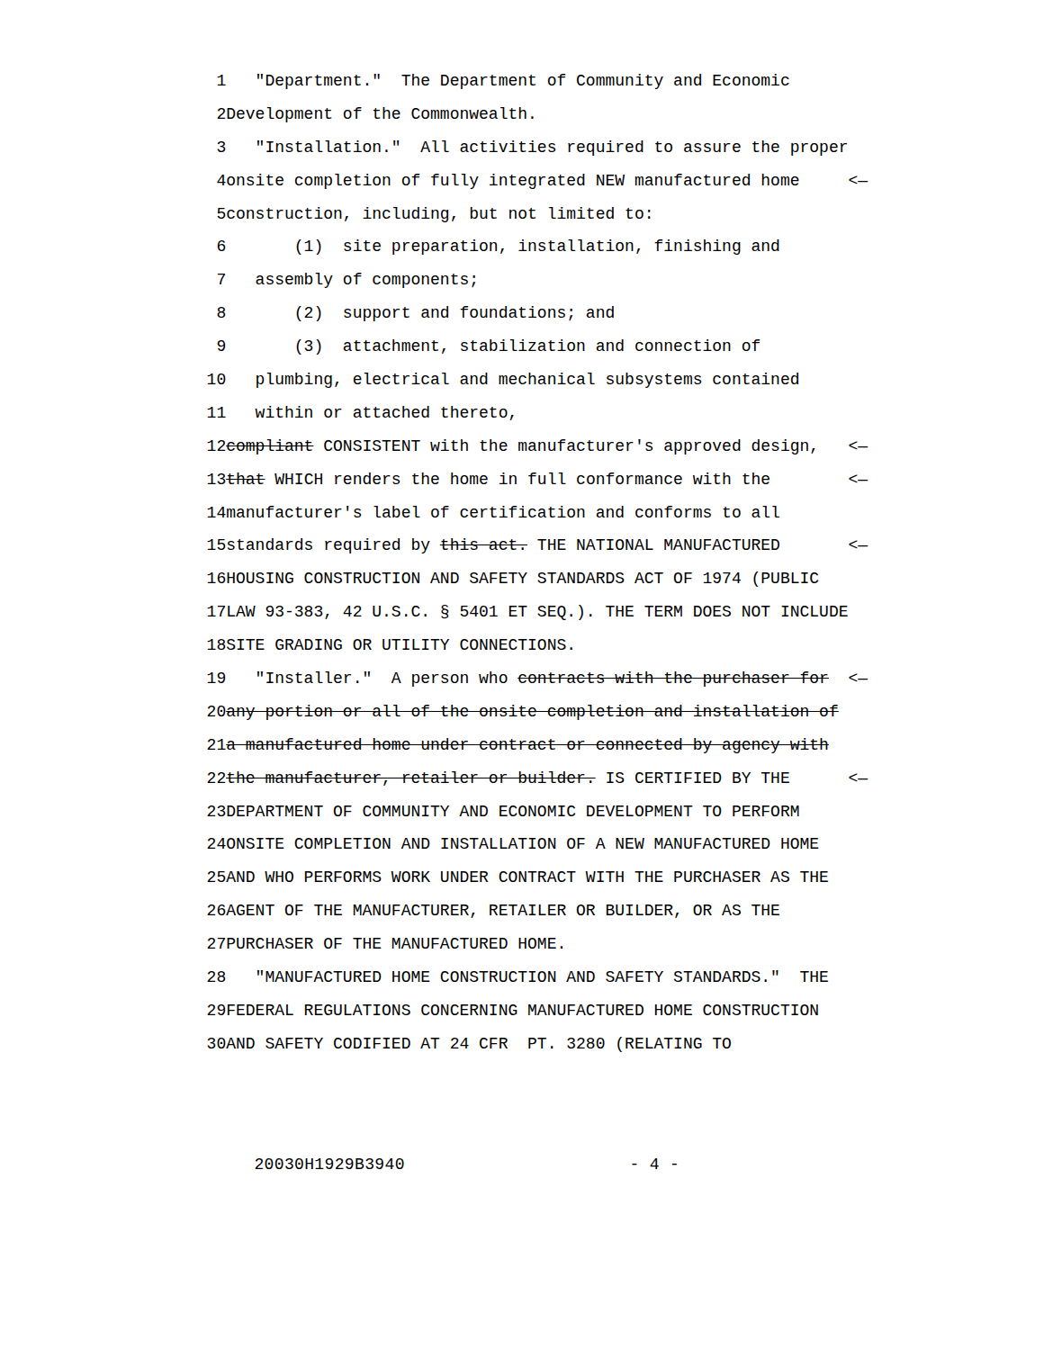| 1 | "Department." The Department of Community and Economic | |
| 2 | Development of the Commonwealth. | |
| 3 | "Installation." All activities required to assure the proper | |
| 4 | onsite completion of fully integrated NEW manufactured home | <— |
| 5 | construction, including, but not limited to: | |
| 6 | (1) site preparation, installation, finishing and | |
| 7 | assembly of components; | |
| 8 | (2) support and foundations; and | |
| 9 | (3) attachment, stabilization and connection of | |
| 10 | plumbing, electrical and mechanical subsystems contained | |
| 11 | within or attached thereto, | |
| 12 | compliant CONSISTENT with the manufacturer's approved design, | <— |
| 13 | that WHICH renders the home in full conformance with the | <— |
| 14 | manufacturer's label of certification and conforms to all | |
| 15 | standards required by this act. THE NATIONAL MANUFACTURED | <— |
| 16 | HOUSING CONSTRUCTION AND SAFETY STANDARDS ACT OF 1974 (PUBLIC | |
| 17 | LAW 93-383, 42 U.S.C. § 5401 ET SEQ.). THE TERM DOES NOT INCLUDE | |
| 18 | SITE GRADING OR UTILITY CONNECTIONS. | |
| 19 | "Installer." A person who contracts with the purchaser for | <— |
| 20 | any portion or all of the onsite completion and installation of | |
| 21 | a manufactured home under contract or connected by agency with | |
| 22 | the manufacturer, retailer or builder. IS CERTIFIED BY THE | <— |
| 23 | DEPARTMENT OF COMMUNITY AND ECONOMIC DEVELOPMENT TO PERFORM | |
| 24 | ONSITE COMPLETION AND INSTALLATION OF A NEW MANUFACTURED HOME | |
| 25 | AND WHO PERFORMS WORK UNDER CONTRACT WITH THE PURCHASER AS THE | |
| 26 | AGENT OF THE MANUFACTURER, RETAILER OR BUILDER, OR AS THE | |
| 27 | PURCHASER OF THE MANUFACTURED HOME. | |
| 28 | "MANUFACTURED HOME CONSTRUCTION AND SAFETY STANDARDS." THE | |
| 29 | FEDERAL REGULATIONS CONCERNING MANUFACTURED HOME CONSTRUCTION | |
| 30 | AND SAFETY CODIFIED AT 24 CFR PT. 3280 (RELATING TO | |
20030H1929B3940- 4 -